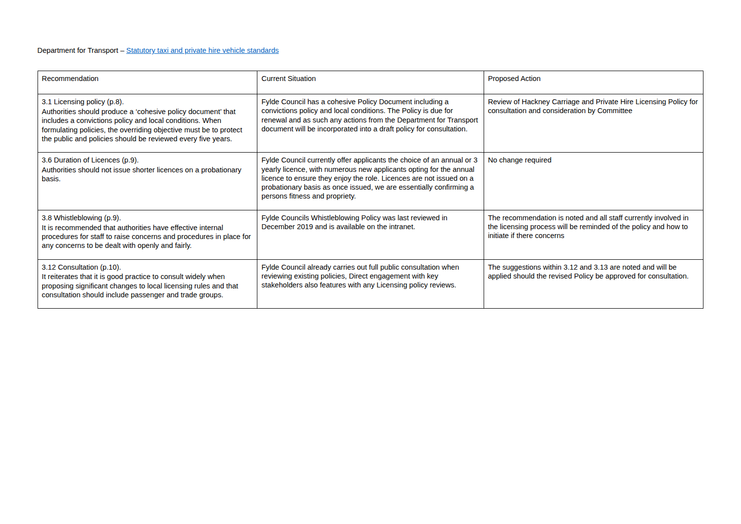Department for Transport – Statutory taxi and private hire vehicle standards
| Recommendation | Current Situation | Proposed Action |
| --- | --- | --- |
| 3.1 Licensing policy (p.8). Authorities should produce a ‘cohesive policy document’ that includes a convictions policy and local conditions. When formulating policies, the overriding objective must be to protect the public and policies should be reviewed every five years. | Fylde Council has a cohesive Policy Document including a convictions policy and local conditions. The Policy is due for renewal and as such any actions from the Department for Transport document will be incorporated into a draft policy for consultation. | Review of Hackney Carriage and Private Hire Licensing Policy for consultation and consideration by Committee |
| 3.6 Duration of Licences (p.9). Authorities should not issue shorter licences on a probationary basis. | Fylde Council currently offer applicants the choice of an annual or 3 yearly licence, with numerous new applicants opting for the annual licence to ensure they enjoy the role. Licences are not issued on a probationary basis as once issued, we are essentially confirming a persons fitness and propriety. | No change required |
| 3.8 Whistleblowing (p.9). It is recommended that authorities have effective internal procedures for staff to raise concerns and procedures in place for any concerns to be dealt with openly and fairly. | Fylde Councils Whistleblowing Policy was last reviewed in December 2019 and is available on the intranet. | The recommendation is noted and all staff currently involved in the licensing process will be reminded of the policy and how to initiate if there concerns |
| 3.12 Consultation (p.10). It reiterates that it is good practice to consult widely when proposing significant changes to local licensing rules and that consultation should include passenger and trade groups. | Fylde Council already carries out full public consultation when reviewing existing policies, Direct engagement with key stakeholders also features with any Licensing policy reviews. | The suggestions within 3.12 and 3.13 are noted and will be applied should the revised Policy be approved for consultation. |